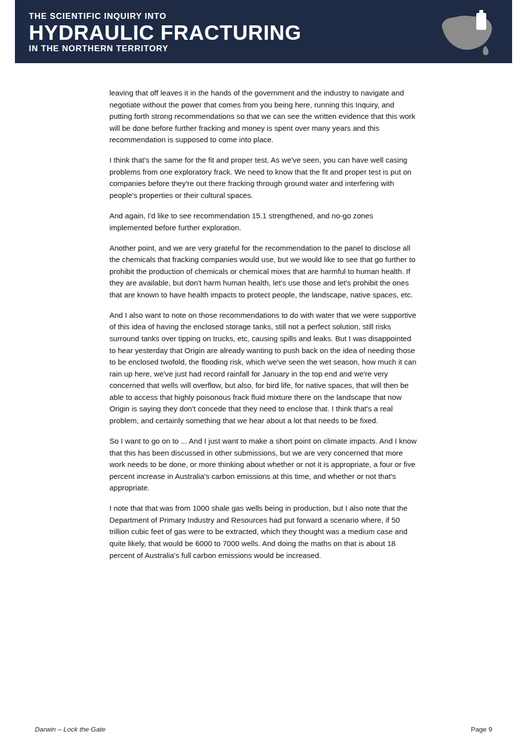The Scientific Inquiry into
Hydraulic Fracturing
in the Northern Territory
leaving that off leaves it in the hands of the government and the industry to navigate and negotiate without the power that comes from you being here, running this Inquiry, and putting forth strong recommendations so that we can see the written evidence that this work will be done before further fracking and money is spent over many years and this recommendation is supposed to come into place.
I think that's the same for the fit and proper test. As we've seen, you can have well casing problems from one exploratory frack. We need to know that the fit and proper test is put on companies before they're out there fracking through ground water and interfering with people's properties or their cultural spaces.
And again, I'd like to see recommendation 15.1 strengthened, and no-go zones implemented before further exploration.
Another point, and we are very grateful for the recommendation to the panel to disclose all the chemicals that fracking companies would use, but we would like to see that go further to prohibit the production of chemicals or chemical mixes that are harmful to human health. If they are available, but don't harm human health, let's use those and let's prohibit the ones that are known to have health impacts to protect people, the landscape, native spaces, etc.
And I also want to note on those recommendations to do with water that we were supportive of this idea of having the enclosed storage tanks, still not a perfect solution, still risks surround tanks over tipping on trucks, etc, causing spills and leaks. But I was disappointed to hear yesterday that Origin are already wanting to push back on the idea of needing those to be enclosed twofold, the flooding risk, which we've seen the wet season, how much it can rain up here, we've just had record rainfall for January in the top end and we're very concerned that wells will overflow, but also, for bird life, for native spaces, that will then be able to access that highly poisonous frack fluid mixture there on the landscape that now Origin is saying they don't concede that they need to enclose that. I think that's a real problem, and certainly something that we hear about a lot that needs to be fixed.
So I want to go on to ... And I just want to make a short point on climate impacts. And I know that this has been discussed in other submissions, but we are very concerned that more work needs to be done, or more thinking about whether or not it is appropriate, a four or five percent increase in Australia's carbon emissions at this time, and whether or not that's appropriate.
I note that that was from 1000 shale gas wells being in production, but I also note that the Department of Primary Industry and Resources had put forward a scenario where, if 50 trillion cubic feet of gas were to be extracted, which they thought was a medium case and quite likely, that would be 6000 to 7000 wells. And doing the maths on that is about 18 percent of Australia's full carbon emissions would be increased.
Darwin – Lock the Gate
Page 9